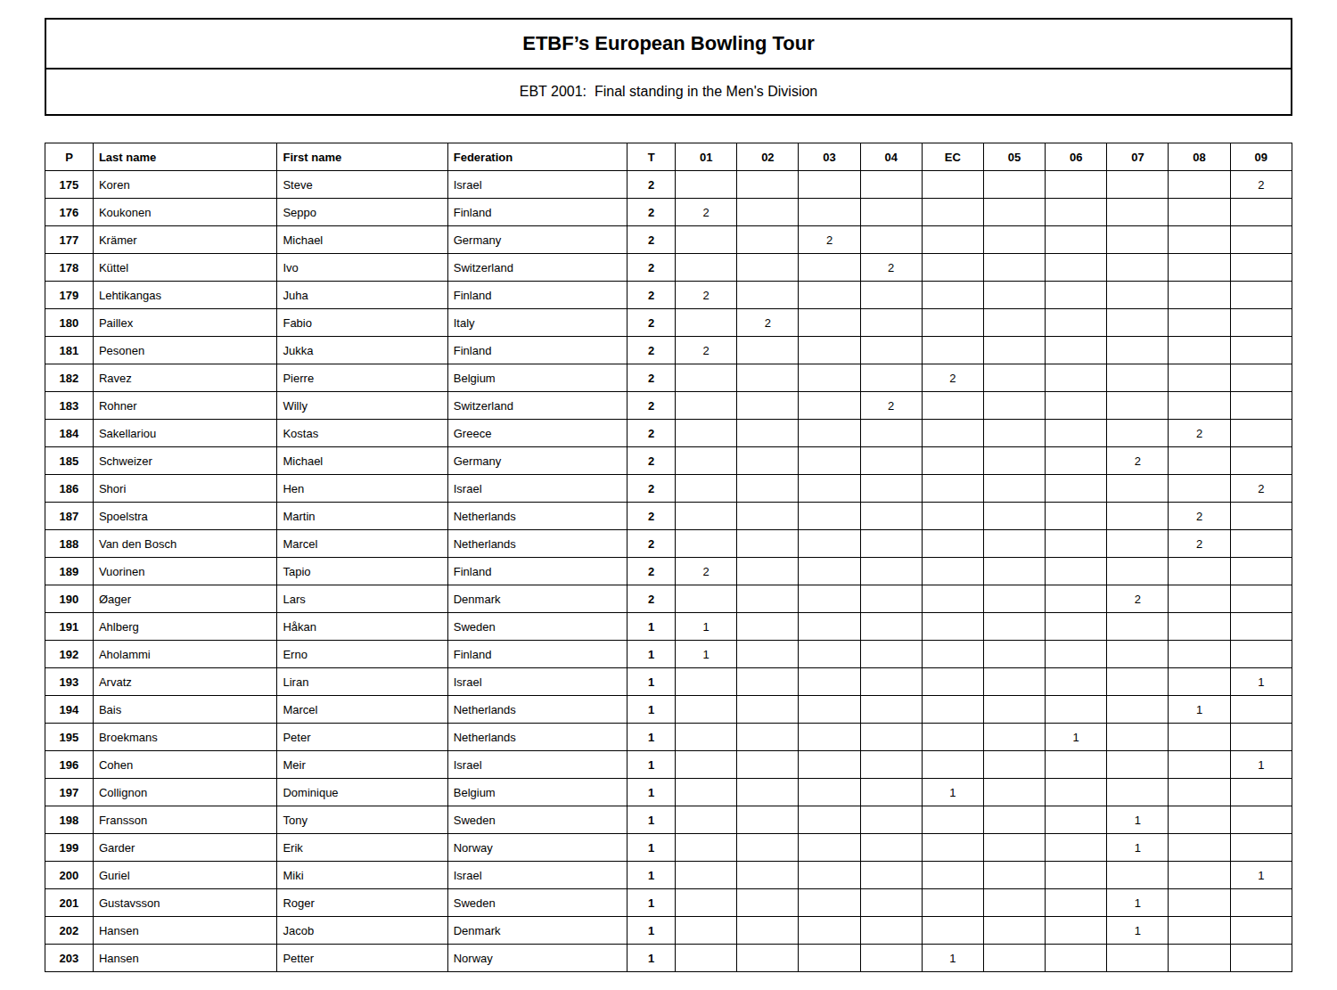ETBF’s European Bowling Tour
EBT 2001: Final standing in the Men's Division
| P | Last name | First name | Federation | T | 01 | 02 | 03 | 04 | EC | 05 | 06 | 07 | 08 | 09 |
| --- | --- | --- | --- | --- | --- | --- | --- | --- | --- | --- | --- | --- | --- | --- |
| 175 | Koren | Steve | Israel | 2 | | | | | | | | | | 2 |
| 176 | Koukonen | Seppo | Finland | 2 | 2 | | | | | | | | | |
| 177 | Krämer | Michael | Germany | 2 | | | 2 | | | | | | | |
| 178 | Küttel | Ivo | Switzerland | 2 | | | | 2 | | | | | | |
| 179 | Lehtikangas | Juha | Finland | 2 | 2 | | | | | | | | | |
| 180 | Paillex | Fabio | Italy | 2 | | 2 | | | | | | | | |
| 181 | Pesonen | Jukka | Finland | 2 | 2 | | | | | | | | | |
| 182 | Ravez | Pierre | Belgium | 2 | | | | | 2 | | | | | |
| 183 | Rohner | Willy | Switzerland | 2 | | | | 2 | | | | | | |
| 184 | Sakellariou | Kostas | Greece | 2 | | | | | | | | | 2 | |
| 185 | Schweizer | Michael | Germany | 2 | | | | | | | | 2 | | |
| 186 | Shori | Hen | Israel | 2 | | | | | | | | | | 2 |
| 187 | Spoelstra | Martin | Netherlands | 2 | | | | | | | | | 2 | |
| 188 | Van den Bosch | Marcel | Netherlands | 2 | | | | | | | | | 2 | |
| 189 | Vuorinen | Tapio | Finland | 2 | 2 | | | | | | | | | |
| 190 | Øager | Lars | Denmark | 2 | | | | | | | | 2 | | |
| 191 | Ahlberg | Håkan | Sweden | 1 | 1 | | | | | | | | | |
| 192 | Aholammi | Erno | Finland | 1 | 1 | | | | | | | | | |
| 193 | Arvatz | Liran | Israel | 1 | | | | | | | | | | 1 |
| 194 | Bais | Marcel | Netherlands | 1 | | | | | | | | | 1 | |
| 195 | Broekmans | Peter | Netherlands | 1 | | | | | | | 1 | | | |
| 196 | Cohen | Meir | Israel | 1 | | | | | | | | | | 1 |
| 197 | Collignon | Dominique | Belgium | 1 | | | | | 1 | | | | | |
| 198 | Fransson | Tony | Sweden | 1 | | | | | | | | 1 | | |
| 199 | Garder | Erik | Norway | 1 | | | | | | | | 1 | | |
| 200 | Guriel | Miki | Israel | 1 | | | | | | | | | | 1 |
| 201 | Gustavsson | Roger | Sweden | 1 | | | | | | | | 1 | | |
| 202 | Hansen | Jacob | Denmark | 1 | | | | | | | | 1 | | |
| 203 | Hansen | Petter | Norway | 1 | | | | | 1 | | | | | |